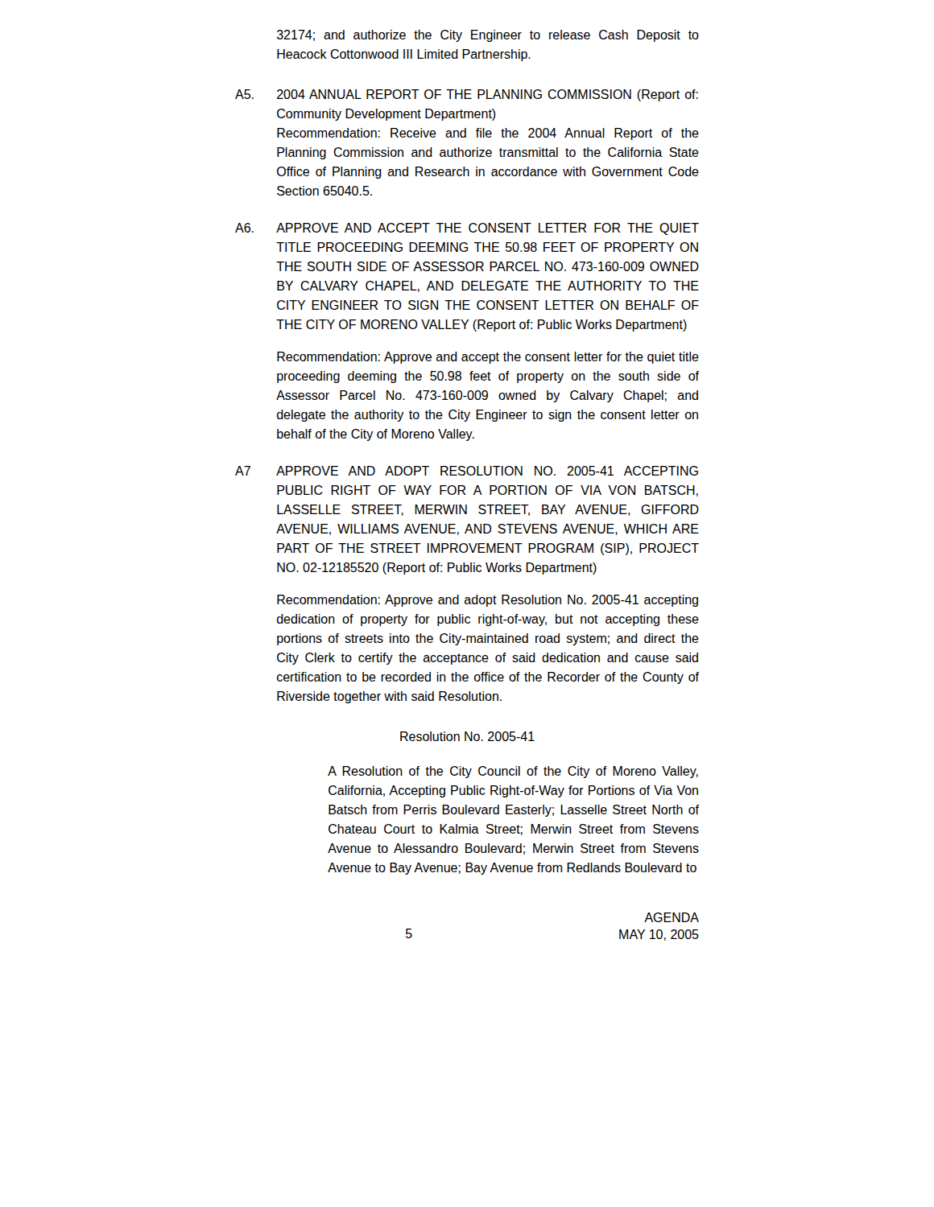32174; and authorize the City Engineer to release Cash Deposit to Heacock Cottonwood III Limited Partnership.
A5.
2004 ANNUAL REPORT OF THE PLANNING COMMISSION (Report of: Community Development Department)
Recommendation: Receive and file the 2004 Annual Report of the Planning Commission and authorize transmittal to the California State Office of Planning and Research in accordance with Government Code Section 65040.5.
A6.
APPROVE AND ACCEPT THE CONSENT LETTER FOR THE QUIET TITLE PROCEEDING DEEMING THE 50.98 FEET OF PROPERTY ON THE SOUTH SIDE OF ASSESSOR PARCEL NO. 473-160-009 OWNED BY CALVARY CHAPEL, AND DELEGATE THE AUTHORITY TO THE CITY ENGINEER TO SIGN THE CONSENT LETTER ON BEHALF OF THE CITY OF MORENO VALLEY (Report of: Public Works Department)
Recommendation: Approve and accept the consent letter for the quiet title proceeding deeming the 50.98 feet of property on the south side of Assessor Parcel No. 473-160-009 owned by Calvary Chapel; and delegate the authority to the City Engineer to sign the consent letter on behalf of the City of Moreno Valley.
A7
APPROVE AND ADOPT RESOLUTION NO. 2005-41 ACCEPTING PUBLIC RIGHT OF WAY FOR A PORTION OF VIA VON BATSCH, LASSELLE STREET, MERWIN STREET, BAY AVENUE, GIFFORD AVENUE, WILLIAMS AVENUE, AND STEVENS AVENUE, WHICH ARE PART OF THE STREET IMPROVEMENT PROGRAM (SIP), PROJECT NO. 02-12185520 (Report of: Public Works Department)
Recommendation: Approve and adopt Resolution No. 2005-41 accepting dedication of property for public right-of-way, but not accepting these portions of streets into the City-maintained road system; and direct the City Clerk to certify the acceptance of said dedication and cause said certification to be recorded in the office of the Recorder of the County of Riverside together with said Resolution.
Resolution No. 2005-41
A Resolution of the City Council of the City of Moreno Valley, California, Accepting Public Right-of-Way for Portions of Via Von Batsch from Perris Boulevard Easterly; Lasselle Street North of Chateau Court to Kalmia Street; Merwin Street from Stevens Avenue to Alessandro Boulevard; Merwin Street from Stevens Avenue to Bay Avenue; Bay Avenue from Redlands Boulevard to
5
AGENDA
MAY 10, 2005